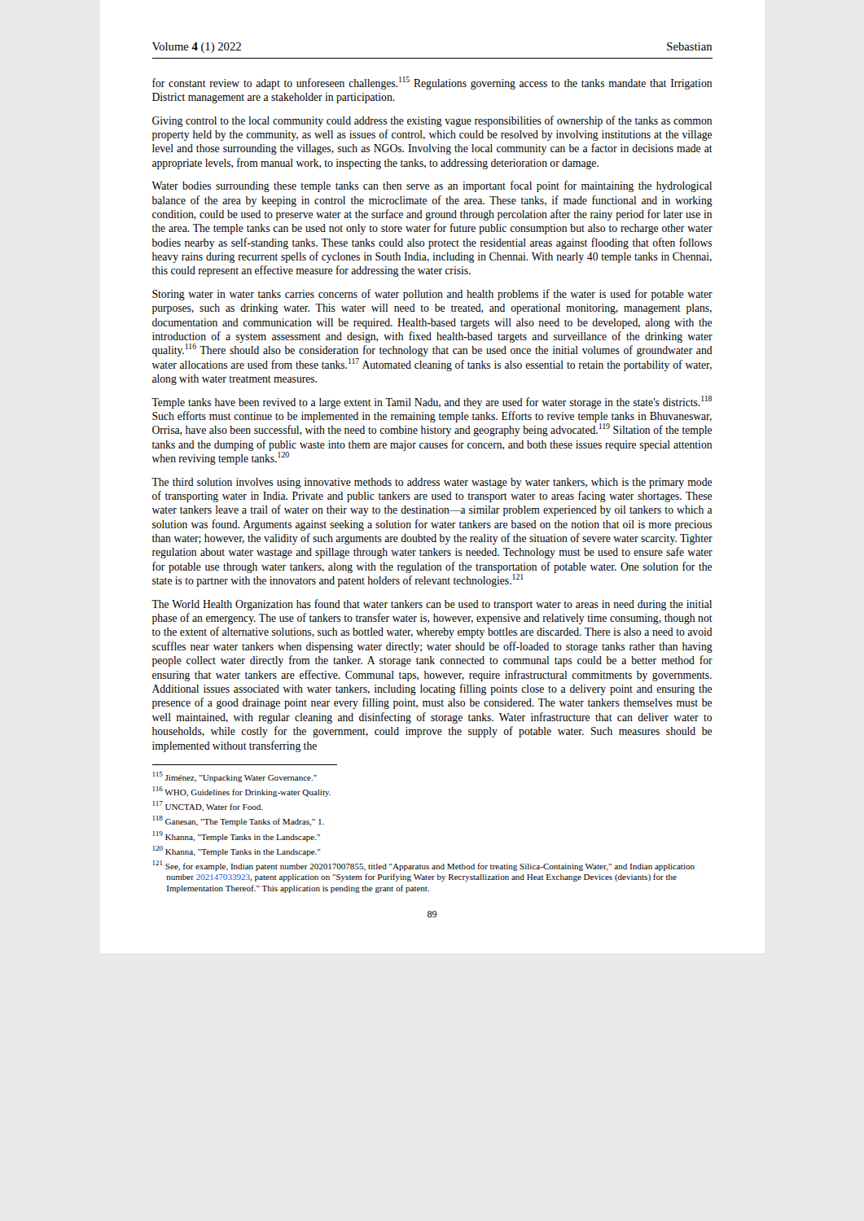Volume 4 (1) 2022
Sebastian
for constant review to adapt to unforeseen challenges.115 Regulations governing access to the tanks mandate that Irrigation District management are a stakeholder in participation.
Giving control to the local community could address the existing vague responsibilities of ownership of the tanks as common property held by the community, as well as issues of control, which could be resolved by involving institutions at the village level and those surrounding the villages, such as NGOs. Involving the local community can be a factor in decisions made at appropriate levels, from manual work, to inspecting the tanks, to addressing deterioration or damage.
Water bodies surrounding these temple tanks can then serve as an important focal point for maintaining the hydrological balance of the area by keeping in control the microclimate of the area. These tanks, if made functional and in working condition, could be used to preserve water at the surface and ground through percolation after the rainy period for later use in the area. The temple tanks can be used not only to store water for future public consumption but also to recharge other water bodies nearby as self-standing tanks. These tanks could also protect the residential areas against flooding that often follows heavy rains during recurrent spells of cyclones in South India, including in Chennai. With nearly 40 temple tanks in Chennai, this could represent an effective measure for addressing the water crisis.
Storing water in water tanks carries concerns of water pollution and health problems if the water is used for potable water purposes, such as drinking water. This water will need to be treated, and operational monitoring, management plans, documentation and communication will be required. Health-based targets will also need to be developed, along with the introduction of a system assessment and design, with fixed health-based targets and surveillance of the drinking water quality.116 There should also be consideration for technology that can be used once the initial volumes of groundwater and water allocations are used from these tanks.117 Automated cleaning of tanks is also essential to retain the portability of water, along with water treatment measures.
Temple tanks have been revived to a large extent in Tamil Nadu, and they are used for water storage in the state's districts.118 Such efforts must continue to be implemented in the remaining temple tanks. Efforts to revive temple tanks in Bhuvaneswar, Orrisa, have also been successful, with the need to combine history and geography being advocated.119 Siltation of the temple tanks and the dumping of public waste into them are major causes for concern, and both these issues require special attention when reviving temple tanks.120
The third solution involves using innovative methods to address water wastage by water tankers, which is the primary mode of transporting water in India. Private and public tankers are used to transport water to areas facing water shortages. These water tankers leave a trail of water on their way to the destination—a similar problem experienced by oil tankers to which a solution was found. Arguments against seeking a solution for water tankers are based on the notion that oil is more precious than water; however, the validity of such arguments are doubted by the reality of the situation of severe water scarcity. Tighter regulation about water wastage and spillage through water tankers is needed. Technology must be used to ensure safe water for potable use through water tankers, along with the regulation of the transportation of potable water. One solution for the state is to partner with the innovators and patent holders of relevant technologies.121
The World Health Organization has found that water tankers can be used to transport water to areas in need during the initial phase of an emergency. The use of tankers to transfer water is, however, expensive and relatively time consuming, though not to the extent of alternative solutions, such as bottled water, whereby empty bottles are discarded. There is also a need to avoid scuffles near water tankers when dispensing water directly; water should be off-loaded to storage tanks rather than having people collect water directly from the tanker. A storage tank connected to communal taps could be a better method for ensuring that water tankers are effective. Communal taps, however, require infrastructural commitments by governments. Additional issues associated with water tankers, including locating filling points close to a delivery point and ensuring the presence of a good drainage point near every filling point, must also be considered. The water tankers themselves must be well maintained, with regular cleaning and disinfecting of storage tanks. Water infrastructure that can deliver water to households, while costly for the government, could improve the supply of potable water. Such measures should be implemented without transferring the
115 Jiménez, "Unpacking Water Governance."
116 WHO, Guidelines for Drinking-water Quality.
117 UNCTAD, Water for Food.
118 Ganesan, "The Temple Tanks of Madras," 1.
119 Khanna, "Temple Tanks in the Landscape."
120 Khanna, "Temple Tanks in the Landscape."
121 See, for example, Indian patent number 202017007855, titled "Apparatus and Method for treating Silica-Containing Water," and Indian application number 202147033923, patent application on "System for Purifying Water by Recrystallization and Heat Exchange Devices (deviants) for the Implementation Thereof." This application is pending the grant of patent.
89